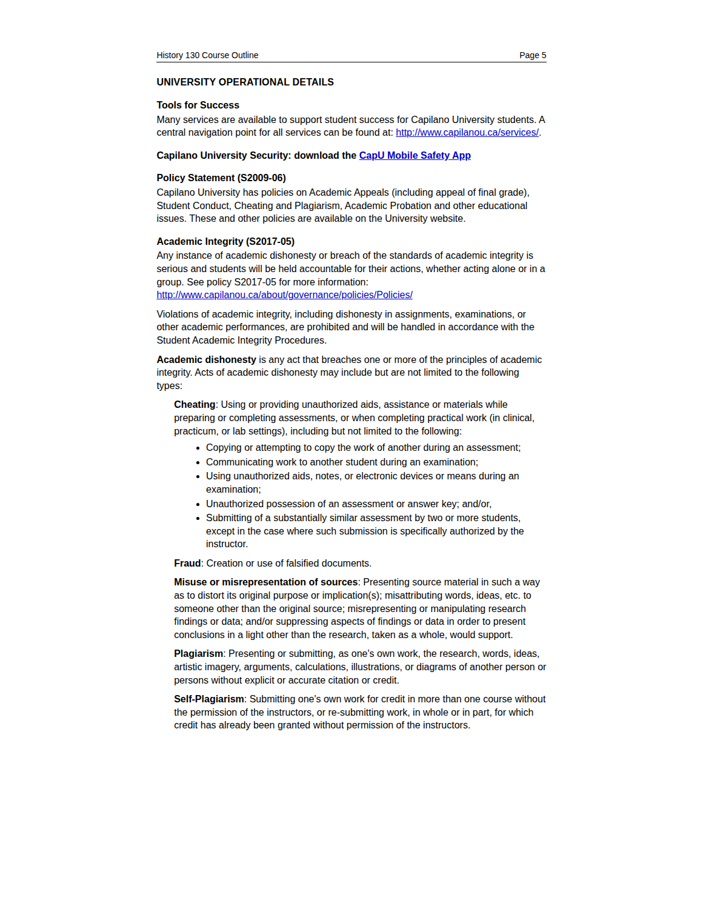History 130 Course Outline
Page 5
UNIVERSITY OPERATIONAL DETAILS
Tools for Success
Many services are available to support student success for Capilano University students. A central navigation point for all services can be found at: http://www.capilanou.ca/services/.
Capilano University Security: download the CapU Mobile Safety App
Policy Statement (S2009-06)
Capilano University has policies on Academic Appeals (including appeal of final grade), Student Conduct, Cheating and Plagiarism, Academic Probation and other educational issues. These and other policies are available on the University website.
Academic Integrity (S2017-05)
Any instance of academic dishonesty or breach of the standards of academic integrity is serious and students will be held accountable for their actions, whether acting alone or in a group. See policy S2017-05 for more information: http://www.capilanou.ca/about/governance/policies/Policies/
Violations of academic integrity, including dishonesty in assignments, examinations, or other academic performances, are prohibited and will be handled in accordance with the Student Academic Integrity Procedures.
Academic dishonesty is any act that breaches one or more of the principles of academic integrity. Acts of academic dishonesty may include but are not limited to the following types:
Cheating: Using or providing unauthorized aids, assistance or materials while preparing or completing assessments, or when completing practical work (in clinical, practicum, or lab settings), including but not limited to the following:
Copying or attempting to copy the work of another during an assessment;
Communicating work to another student during an examination;
Using unauthorized aids, notes, or electronic devices or means during an examination;
Unauthorized possession of an assessment or answer key; and/or,
Submitting of a substantially similar assessment by two or more students, except in the case where such submission is specifically authorized by the instructor.
Fraud: Creation or use of falsified documents.
Misuse or misrepresentation of sources: Presenting source material in such a way as to distort its original purpose or implication(s); misattributing words, ideas, etc. to someone other than the original source; misrepresenting or manipulating research findings or data; and/or suppressing aspects of findings or data in order to present conclusions in a light other than the research, taken as a whole, would support.
Plagiarism: Presenting or submitting, as one's own work, the research, words, ideas, artistic imagery, arguments, calculations, illustrations, or diagrams of another person or persons without explicit or accurate citation or credit.
Self-Plagiarism: Submitting one's own work for credit in more than one course without the permission of the instructors, or re-submitting work, in whole or in part, for which credit has already been granted without permission of the instructors.